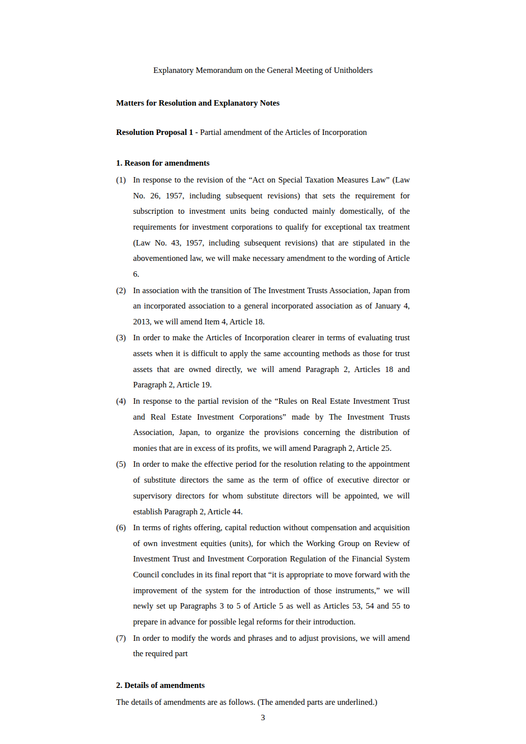Explanatory Memorandum on the General Meeting of Unitholders
Matters for Resolution and Explanatory Notes
Resolution Proposal 1 - Partial amendment of the Articles of Incorporation
1. Reason for amendments
(1) In response to the revision of the “Act on Special Taxation Measures Law” (Law No. 26, 1957, including subsequent revisions) that sets the requirement for subscription to investment units being conducted mainly domestically, of the requirements for investment corporations to qualify for exceptional tax treatment (Law No. 43, 1957, including subsequent revisions) that are stipulated in the abovementioned law, we will make necessary amendment to the wording of Article 6.
(2) In association with the transition of The Investment Trusts Association, Japan from an incorporated association to a general incorporated association as of January 4, 2013, we will amend Item 4, Article 18.
(3) In order to make the Articles of Incorporation clearer in terms of evaluating trust assets when it is difficult to apply the same accounting methods as those for trust assets that are owned directly, we will amend Paragraph 2, Articles 18 and Paragraph 2, Article 19.
(4) In response to the partial revision of the “Rules on Real Estate Investment Trust and Real Estate Investment Corporations” made by The Investment Trusts Association, Japan, to organize the provisions concerning the distribution of monies that are in excess of its profits, we will amend Paragraph 2, Article 25.
(5) In order to make the effective period for the resolution relating to the appointment of substitute directors the same as the term of office of executive director or supervisory directors for whom substitute directors will be appointed, we will establish Paragraph 2, Article 44.
(6) In terms of rights offering, capital reduction without compensation and acquisition of own investment equities (units), for which the Working Group on Review of Investment Trust and Investment Corporation Regulation of the Financial System Council concludes in its final report that “it is appropriate to move forward with the improvement of the system for the introduction of those instruments,” we will newly set up Paragraphs 3 to 5 of Article 5 as well as Articles 53, 54 and 55 to prepare in advance for possible legal reforms for their introduction.
(7) In order to modify the words and phrases and to adjust provisions, we will amend the required part
2. Details of amendments
The details of amendments are as follows. (The amended parts are underlined.)
3